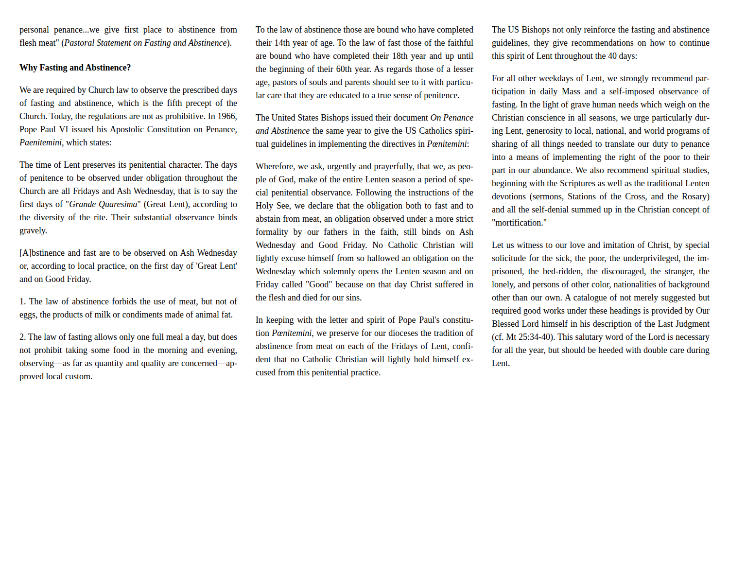personal penance...we give first place to abstinence from flesh meat" (Pastoral Statement on Fasting and Abstinence).
Why Fasting and Abstinence?
We are required by Church law to observe the prescribed days of fasting and abstinence, which is the fifth precept of the Church. Today, the regulations are not as prohibitive. In 1966, Pope Paul VI issued his Apostolic Constitution on Penance, Paenitemini, which states:
The time of Lent preserves its penitential character. The days of penitence to be observed under obligation throughout the Church are all Fridays and Ash Wednesday, that is to say the first days of "Grande Quaresima" (Great Lent), according to the diversity of the rite. Their substantial observance binds gravely.
[A]bstinence and fast are to be observed on Ash Wednesday or, according to local practice, on the first day of 'Great Lent' and on Good Friday.
1. The law of abstinence forbids the use of meat, but not of eggs, the products of milk or condiments made of animal fat.
2. The law of fasting allows only one full meal a day, but does not prohibit taking some food in the morning and evening, observing—as far as quantity and quality are concerned—approved local custom.
To the law of abstinence those are bound who have completed their 14th year of age. To the law of fast those of the faithful are bound who have completed their 18th year and up until the beginning of their 60th year. As regards those of a lesser age, pastors of souls and parents should see to it with particular care that they are educated to a true sense of penitence.
The United States Bishops issued their document On Penance and Abstinence the same year to give the US Catholics spiritual guidelines in implementing the directives in Pœnitemini:
Wherefore, we ask, urgently and prayerfully, that we, as people of God, make of the entire Lenten season a period of special penitential observance. Following the instructions of the Holy See, we declare that the obligation both to fast and to abstain from meat, an obligation observed under a more strict formality by our fathers in the faith, still binds on Ash Wednesday and Good Friday. No Catholic Christian will lightly excuse himself from so hallowed an obligation on the Wednesday which solemnly opens the Lenten season and on Friday called "Good" because on that day Christ suffered in the flesh and died for our sins.
In keeping with the letter and spirit of Pope Paul's constitution Pœnitemini, we preserve for our dioceses the tradition of abstinence from meat on each of the Fridays of Lent, confident that no Catholic Christian will lightly hold himself excused from this penitential practice.
The US Bishops not only reinforce the fasting and abstinence guidelines, they give recommendations on how to continue this spirit of Lent throughout the 40 days:
For all other weekdays of Lent, we strongly recommend participation in daily Mass and a self-imposed observance of fasting. In the light of grave human needs which weigh on the Christian conscience in all seasons, we urge particularly during Lent, generosity to local, national, and world programs of sharing of all things needed to translate our duty to penance into a means of implementing the right of the poor to their part in our abundance. We also recommend spiritual studies, beginning with the Scriptures as well as the traditional Lenten devotions (sermons, Stations of the Cross, and the Rosary) and all the self-denial summed up in the Christian concept of "mortification."
Let us witness to our love and imitation of Christ, by special solicitude for the sick, the poor, the underprivileged, the imprisoned, the bed-ridden, the discouraged, the stranger, the lonely, and persons of other color, nationalities of background other than our own. A catalogue of not merely suggested but required good works under these headings is provided by Our Blessed Lord himself in his description of the Last Judgment (cf. Mt 25:34-40). This salutary word of the Lord is necessary for all the year, but should be heeded with double care during Lent.